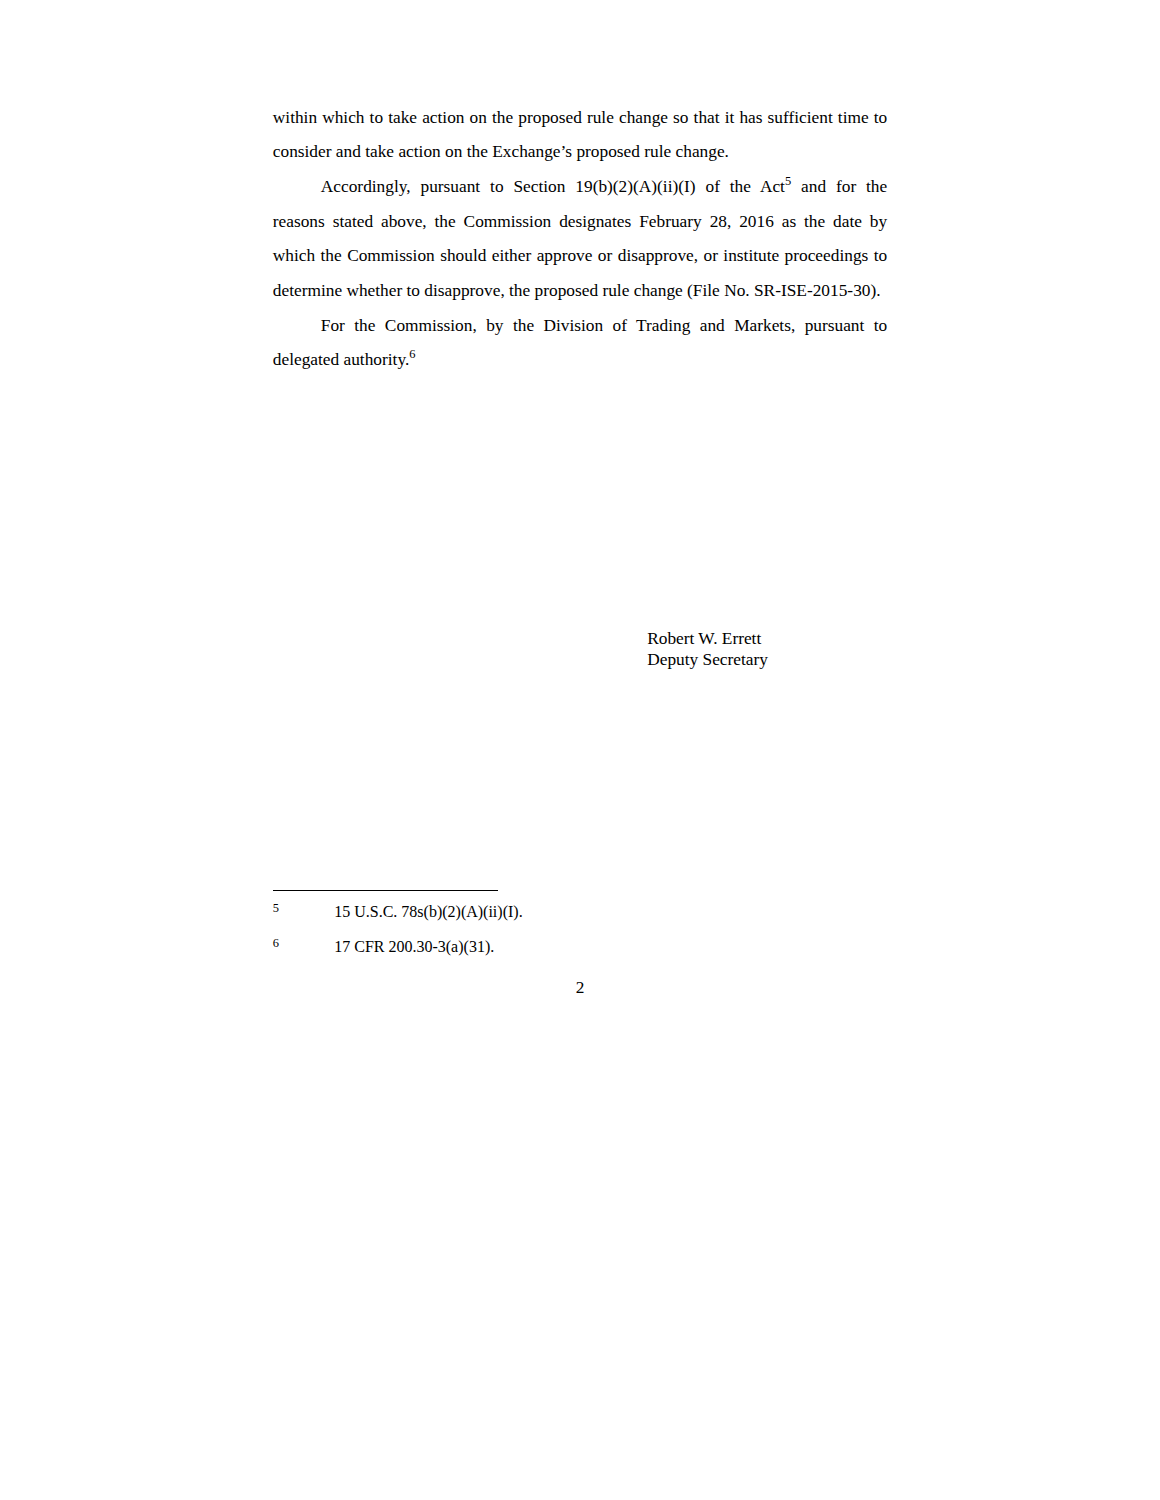within which to take action on the proposed rule change so that it has sufficient time to consider and take action on the Exchange’s proposed rule change.
Accordingly, pursuant to Section 19(b)(2)(A)(ii)(I) of the Act5 and for the reasons stated above, the Commission designates February 28, 2016 as the date by which the Commission should either approve or disapprove, or institute proceedings to determine whether to disapprove, the proposed rule change (File No. SR-ISE-2015-30).
For the Commission, by the Division of Trading and Markets, pursuant to delegated authority.6
Robert W. Errett
Deputy Secretary
5
15 U.S.C. 78s(b)(2)(A)(ii)(I).
6
17 CFR 200.30-3(a)(31).
2